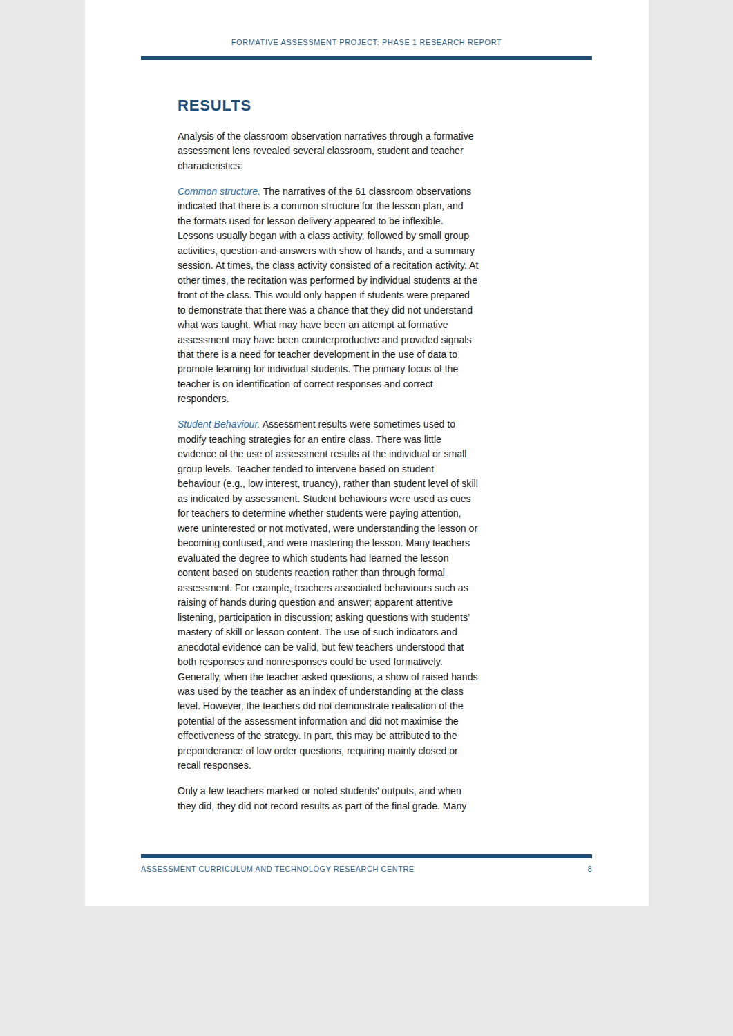Formative Assessment Project: Phase 1 Research Report
RESULTS
Analysis of the classroom observation narratives through a formative assessment lens revealed several classroom, student and teacher characteristics:
Common structure. The narratives of the 61 classroom observations indicated that there is a common structure for the lesson plan, and the formats used for lesson delivery appeared to be inflexible. Lessons usually began with a class activity, followed by small group activities, question-and-answers with show of hands, and a summary session. At times, the class activity consisted of a recitation activity. At other times, the recitation was performed by individual students at the front of the class. This would only happen if students were prepared to demonstrate that there was a chance that they did not understand what was taught. What may have been an attempt at formative assessment may have been counterproductive and provided signals that there is a need for teacher development in the use of data to promote learning for individual students. The primary focus of the teacher is on identification of correct responses and correct responders.
Student Behaviour. Assessment results were sometimes used to modify teaching strategies for an entire class. There was little evidence of the use of assessment results at the individual or small group levels. Teacher tended to intervene based on student behaviour (e.g., low interest, truancy), rather than student level of skill as indicated by assessment. Student behaviours were used as cues for teachers to determine whether students were paying attention, were uninterested or not motivated, were understanding the lesson or becoming confused, and were mastering the lesson. Many teachers evaluated the degree to which students had learned the lesson content based on students reaction rather than through formal assessment. For example, teachers associated behaviours such as raising of hands during question and answer; apparent attentive listening, participation in discussion; asking questions with students’ mastery of skill or lesson content. The use of such indicators and anecdotal evidence can be valid, but few teachers understood that both responses and nonresponses could be used formatively. Generally, when the teacher asked questions, a show of raised hands was used by the teacher as an index of understanding at the class level. However, the teachers did not demonstrate realisation of the potential of the assessment information and did not maximise the effectiveness of the strategy. In part, this may be attributed to the preponderance of low order questions, requiring mainly closed or recall responses.
Only a few teachers marked or noted students’ outputs, and when they did, they did not record results as part of the final grade. Many
Assessment Curriculum and Technology Research Centre 8